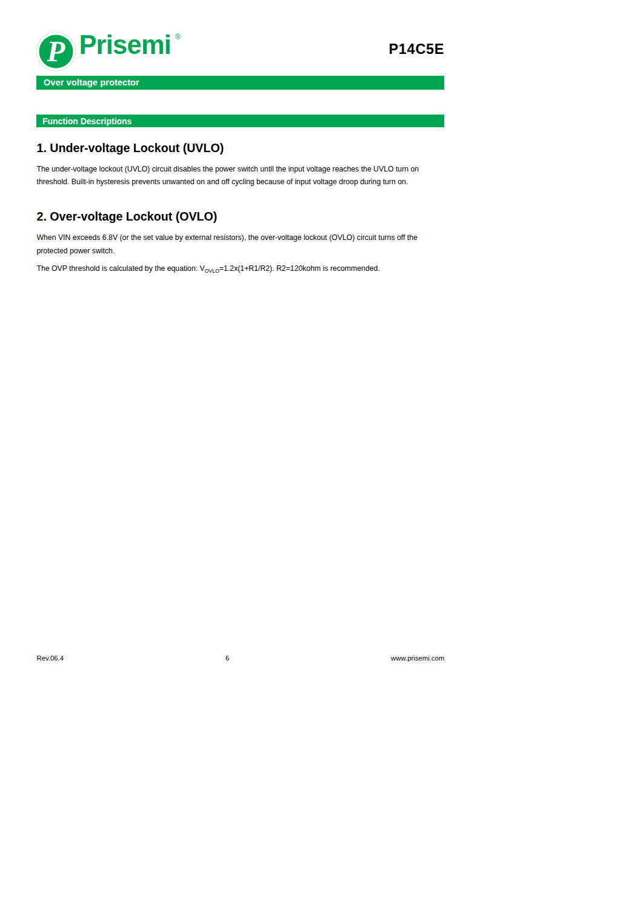P
Prisemi®
P14C5E
Over voltage protector
Function Descriptions
1. Under-voltage Lockout (UVLO)
The under-voltage lockout (UVLO) circuit disables the power switch until the input voltage reaches the UVLO turn on threshold. Built-in hysteresis prevents unwanted on and off cycling because of input voltage droop during turn on.
2. Over-voltage Lockout (OVLO)
When VIN exceeds 6.8V (or the set value by external resistors), the over-voltage lockout (OVLO) circuit turns off the protected power switch.
The OVP threshold is calculated by the equation: VOVLO=1.2x(1+R1/R2). R2=120kohm is recommended.
Rev.06.4
6
www.prisemi.com